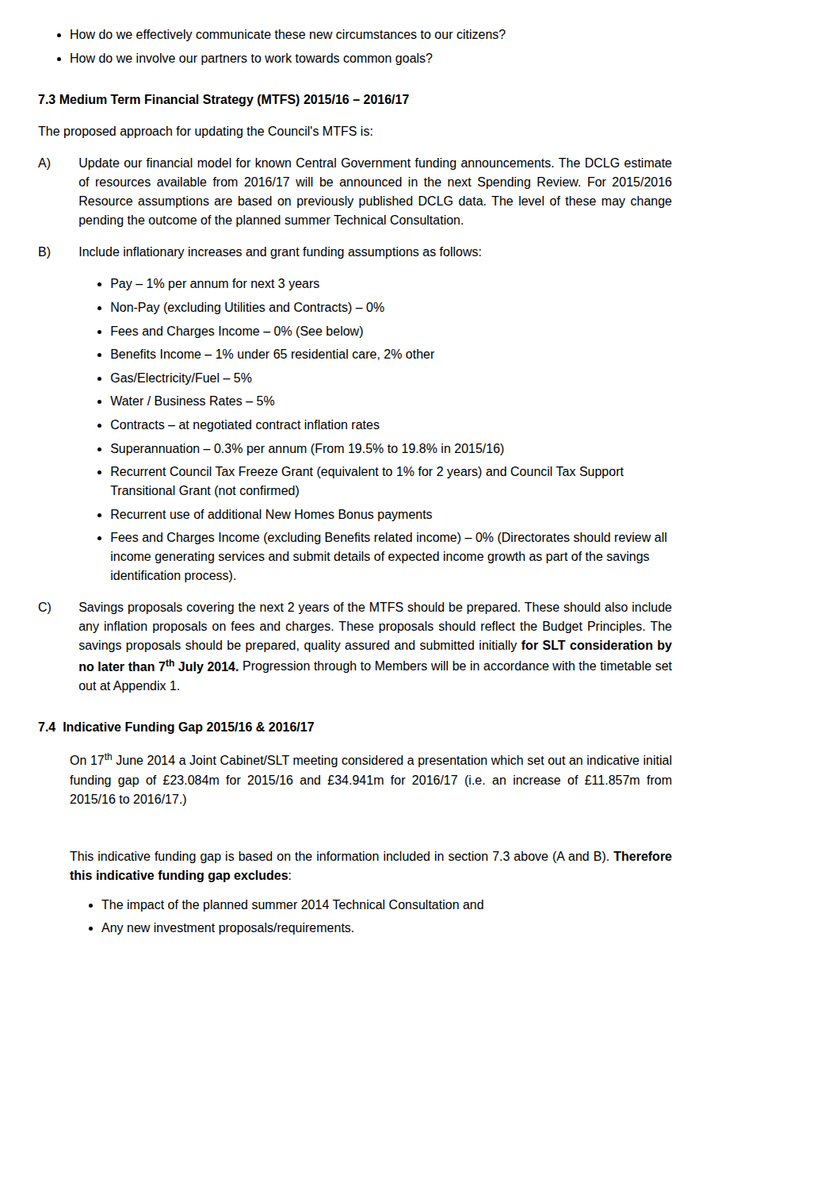How do we effectively communicate these new circumstances to our citizens?
How do we involve our partners to work towards common goals?
7.3 Medium Term Financial Strategy (MTFS) 2015/16 – 2016/17
The proposed approach for updating the Council's MTFS is:
A)
Update our financial model for known Central Government funding announcements. The DCLG estimate of resources available from 2016/17 will be announced in the next Spending Review. For 2015/2016 Resource assumptions are based on previously published DCLG data. The level of these may change pending the outcome of the planned summer Technical Consultation.
B)
Include inflationary increases and grant funding assumptions as follows:
Pay – 1% per annum for next 3 years
Non-Pay (excluding Utilities and Contracts) – 0%
Fees and Charges Income – 0% (See below)
Benefits Income – 1% under 65 residential care, 2% other
Gas/Electricity/Fuel – 5%
Water / Business Rates – 5%
Contracts – at negotiated contract inflation rates
Superannuation – 0.3% per annum (From 19.5% to 19.8% in 2015/16)
Recurrent Council Tax Freeze Grant (equivalent to 1% for 2 years) and Council Tax Support Transitional Grant (not confirmed)
Recurrent use of additional New Homes Bonus payments
Fees and Charges Income (excluding Benefits related income) – 0% (Directorates should review all income generating services and submit details of expected income growth as part of the savings identification process).
C)
Savings proposals covering the next 2 years of the MTFS should be prepared. These should also include any inflation proposals on fees and charges. These proposals should reflect the Budget Principles. The savings proposals should be prepared, quality assured and submitted initially for SLT consideration by no later than 7th July 2014. Progression through to Members will be in accordance with the timetable set out at Appendix 1.
7.4 Indicative Funding Gap 2015/16 & 2016/17
On 17th June 2014 a Joint Cabinet/SLT meeting considered a presentation which set out an indicative initial funding gap of £23.084m for 2015/16 and £34.941m for 2016/17 (i.e. an increase of £11.857m from 2015/16 to 2016/17.)
This indicative funding gap is based on the information included in section 7.3 above (A and B). Therefore this indicative funding gap excludes:
The impact of the planned summer 2014 Technical Consultation and
Any new investment proposals/requirements.